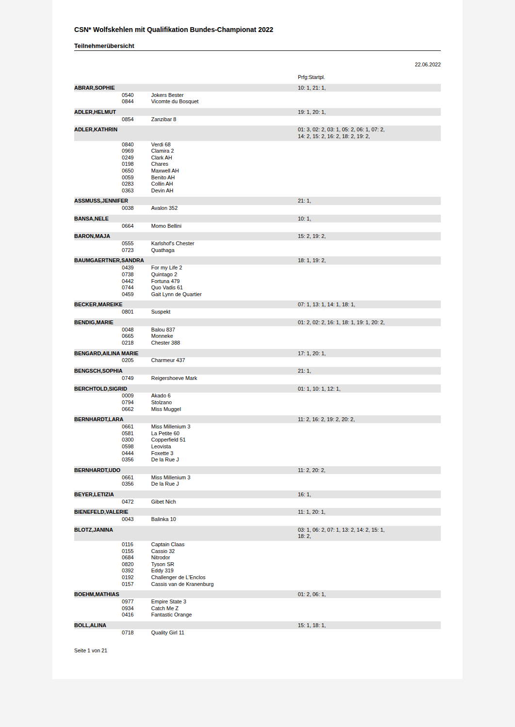CSN* Wolfskehlen mit Qualifikation Bundes-Championat 2022
Teilnehmerübersicht
22.06.2022
| | Prfg:Startpl. |
| --- | --- |
| ABRAR,SOPHIE | 10: 1, 21: 1, |
| | 0540 | Jokers Bester |
| | 0844 | Vicomte du Bosquet |
| ADLER,HELMUT | 19: 1, 20: 1, |
| | 0854 | Zanzibar 8 |
| ADLER,KATHRIN | 01: 3, 02: 2, 03: 1, 05: 2, 06: 1, 07: 2, 14: 2, 15: 2, 16: 2, 18: 2, 19: 2, |
| | 0840 | Verdi 68 |
| | 0969 | Clamira 2 |
| | 0249 | Clark AH |
| | 0198 | Chares |
| | 0650 | Maxwell AH |
| | 0059 | Benito AH |
| | 0283 | Collin AH |
| | 0363 | Devin AH |
| ASSMUSS,JENNIFER | 21: 1, |
| | 0038 | Avalon 352 |
| BANSA,NELE | 10: 1, |
| | 0664 | Momo Bellini |
| BARON,MAJA | 15: 2, 19: 2, |
| | 0555 | Karlshof's Chester |
| | 0723 | Quathaga |
| BAUMGAERTNER,SANDRA | 18: 1, 19: 2, |
| | 0439 | For my Life 2 |
| | 0738 | Quintago 2 |
| | 0442 | Fortuna 479 |
| | 0744 | Quo Vadis 61 |
| | 0459 | Gait Lynn de Quartier |
| BECKER,MAREIKE | 07: 1, 13: 1, 14: 1, 18: 1, |
| | 0801 | Suspekt |
| BENDIG,MARIE | 01: 2, 02: 2, 16: 1, 18: 1, 19: 1, 20: 2, |
| | 0048 | Balou 837 |
| | 0665 | Monneke |
| | 0218 | Chester 388 |
| BENGARD,AILINA MARIE | 17: 1, 20: 1, |
| | 0205 | Charmeur 437 |
| BENGSCH,SOPHIA | 21: 1, |
| | 0749 | Reigershoeve Mark |
| BERCHTOLD,SIGRID | 01: 1, 10: 1, 12: 1, |
| | 0009 | Akado 6 |
| | 0794 | Stolzano |
| | 0662 | Miss Muggel |
| BERNHARDT,LARA | 11: 2, 16: 2, 19: 2, 20: 2, |
| | 0661 | Miss Millenium 3 |
| | 0581 | La Petite 60 |
| | 0300 | Copperfield 51 |
| | 0598 | Leovista |
| | 0444 | Foxette 3 |
| | 0356 | De la Rue J |
| BERNHARDT,UDO | 11: 2, 20: 2, |
| | 0661 | Miss Millenium 3 |
| | 0356 | De la Rue J |
| BEYER,LETIZIA | 16: 1, |
| | 0472 | Gibet Nich |
| BIENEFELD,VALERIE | 11: 1, 20: 1, |
| | 0043 | Balinka 10 |
| BLOTZ,JANINA | 03: 1, 06: 2, 07: 1, 13: 2, 14: 2, 15: 1, 18: 2, |
| | 0116 | Captain Claas |
| | 0155 | Cassio 32 |
| | 0684 | Nitrodor |
| | 0820 | Tyson SR |
| | 0392 | Eddy 319 |
| | 0192 | Challenger de L'Enclos |
| | 0157 | Cassis van de Kranenburg |
| BOEHM,MATHIAS | 01: 2, 06: 1, |
| | 0977 | Empire State 3 |
| | 0934 | Catch Me Z |
| | 0416 | Fantastic Orange |
| BOLL,ALINA | 15: 1, 18: 1, |
| | 0718 | Quality Girl 11 |
Seite 1 von 21